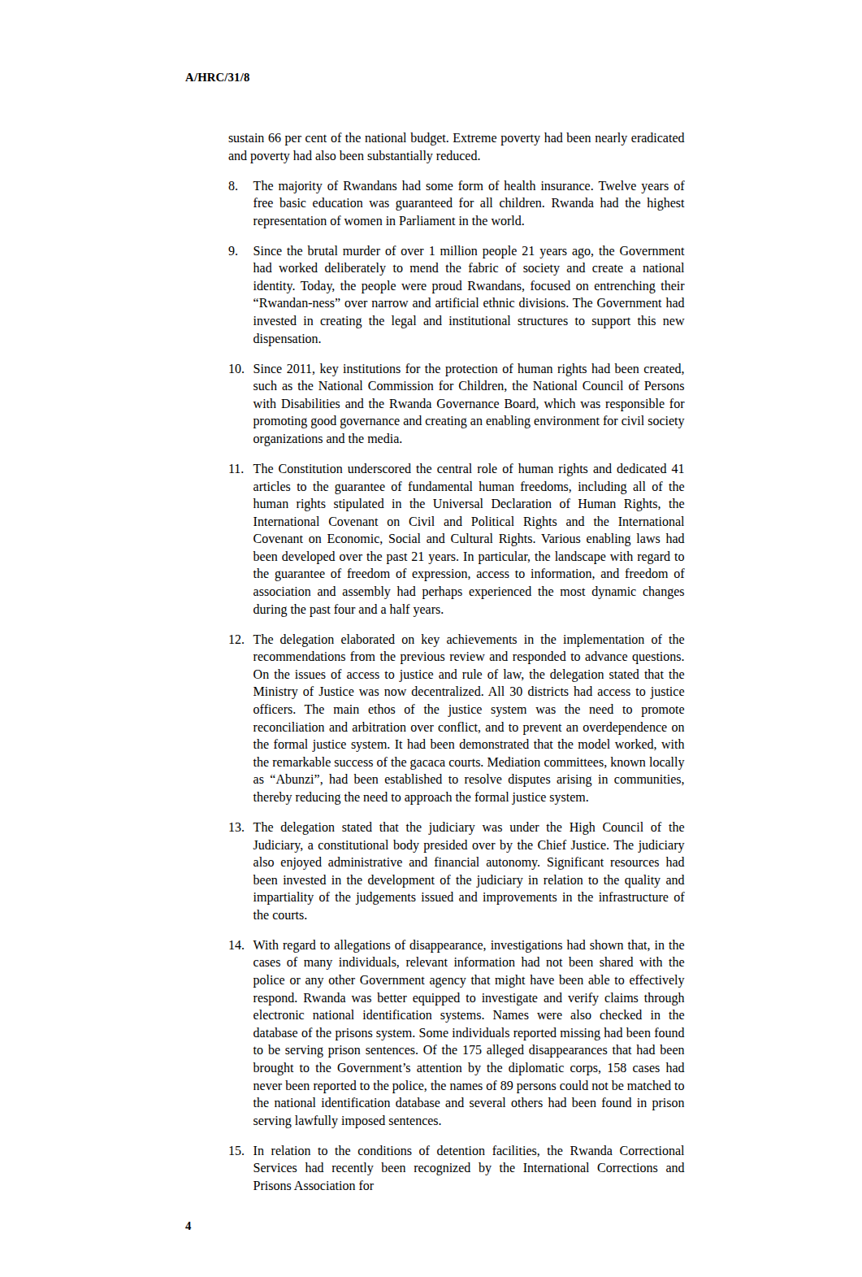A/HRC/31/8
sustain 66 per cent of the national budget. Extreme poverty had been nearly eradicated and poverty had also been substantially reduced.
8. The majority of Rwandans had some form of health insurance. Twelve years of free basic education was guaranteed for all children. Rwanda had the highest representation of women in Parliament in the world.
9. Since the brutal murder of over 1 million people 21 years ago, the Government had worked deliberately to mend the fabric of society and create a national identity. Today, the people were proud Rwandans, focused on entrenching their “Rwandan-ness” over narrow and artificial ethnic divisions. The Government had invested in creating the legal and institutional structures to support this new dispensation.
10. Since 2011, key institutions for the protection of human rights had been created, such as the National Commission for Children, the National Council of Persons with Disabilities and the Rwanda Governance Board, which was responsible for promoting good governance and creating an enabling environment for civil society organizations and the media.
11. The Constitution underscored the central role of human rights and dedicated 41 articles to the guarantee of fundamental human freedoms, including all of the human rights stipulated in the Universal Declaration of Human Rights, the International Covenant on Civil and Political Rights and the International Covenant on Economic, Social and Cultural Rights. Various enabling laws had been developed over the past 21 years. In particular, the landscape with regard to the guarantee of freedom of expression, access to information, and freedom of association and assembly had perhaps experienced the most dynamic changes during the past four and a half years.
12. The delegation elaborated on key achievements in the implementation of the recommendations from the previous review and responded to advance questions. On the issues of access to justice and rule of law, the delegation stated that the Ministry of Justice was now decentralized. All 30 districts had access to justice officers. The main ethos of the justice system was the need to promote reconciliation and arbitration over conflict, and to prevent an overdependence on the formal justice system. It had been demonstrated that the model worked, with the remarkable success of the gacaca courts. Mediation committees, known locally as “Abunzi”, had been established to resolve disputes arising in communities, thereby reducing the need to approach the formal justice system.
13. The delegation stated that the judiciary was under the High Council of the Judiciary, a constitutional body presided over by the Chief Justice. The judiciary also enjoyed administrative and financial autonomy. Significant resources had been invested in the development of the judiciary in relation to the quality and impartiality of the judgements issued and improvements in the infrastructure of the courts.
14. With regard to allegations of disappearance, investigations had shown that, in the cases of many individuals, relevant information had not been shared with the police or any other Government agency that might have been able to effectively respond. Rwanda was better equipped to investigate and verify claims through electronic national identification systems. Names were also checked in the database of the prisons system. Some individuals reported missing had been found to be serving prison sentences. Of the 175 alleged disappearances that had been brought to the Government’s attention by the diplomatic corps, 158 cases had never been reported to the police, the names of 89 persons could not be matched to the national identification database and several others had been found in prison serving lawfully imposed sentences.
15. In relation to the conditions of detention facilities, the Rwanda Correctional Services had recently been recognized by the International Corrections and Prisons Association for
4